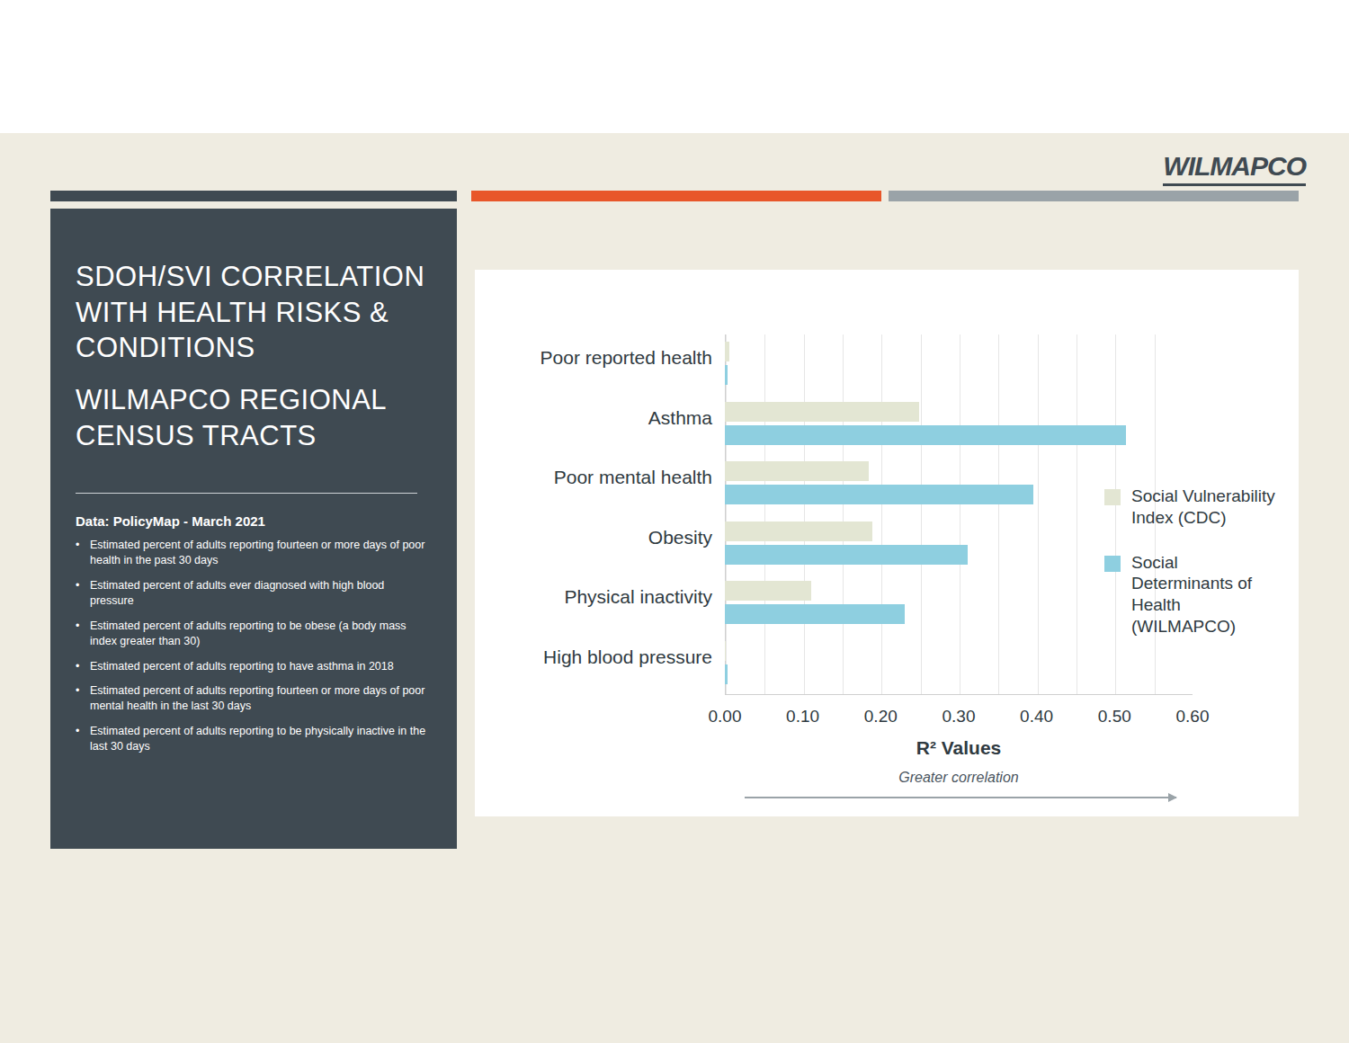WILMAPCO
SDOH/SVI CORRELATION WITH HEALTH RISKS & CONDITIONS WILMAPCO REGIONAL CENSUS TRACTS
Data: PolicyMap - March 2021
Estimated percent of adults reporting fourteen or more days of poor health in the past 30 days
Estimated percent of adults ever diagnosed with high blood pressure
Estimated percent of adults reporting to be obese (a body mass index greater than 30)
Estimated percent of adults reporting to have asthma in 2018
Estimated percent of adults reporting fourteen or more days of poor mental health in the last 30 days
Estimated percent of adults reporting to be physically inactive in the last 30 days
Asthma
Poor mental health
Obesity
Physical inactivity
High blood pressure
Poor reported health
0.00 0.10 0.20 0.30 0.40 0.50 0.60
R² Values
Greater correlation
Social Vulnerability Index (CDC)
Social Determinants of Health (WILMAPCO)